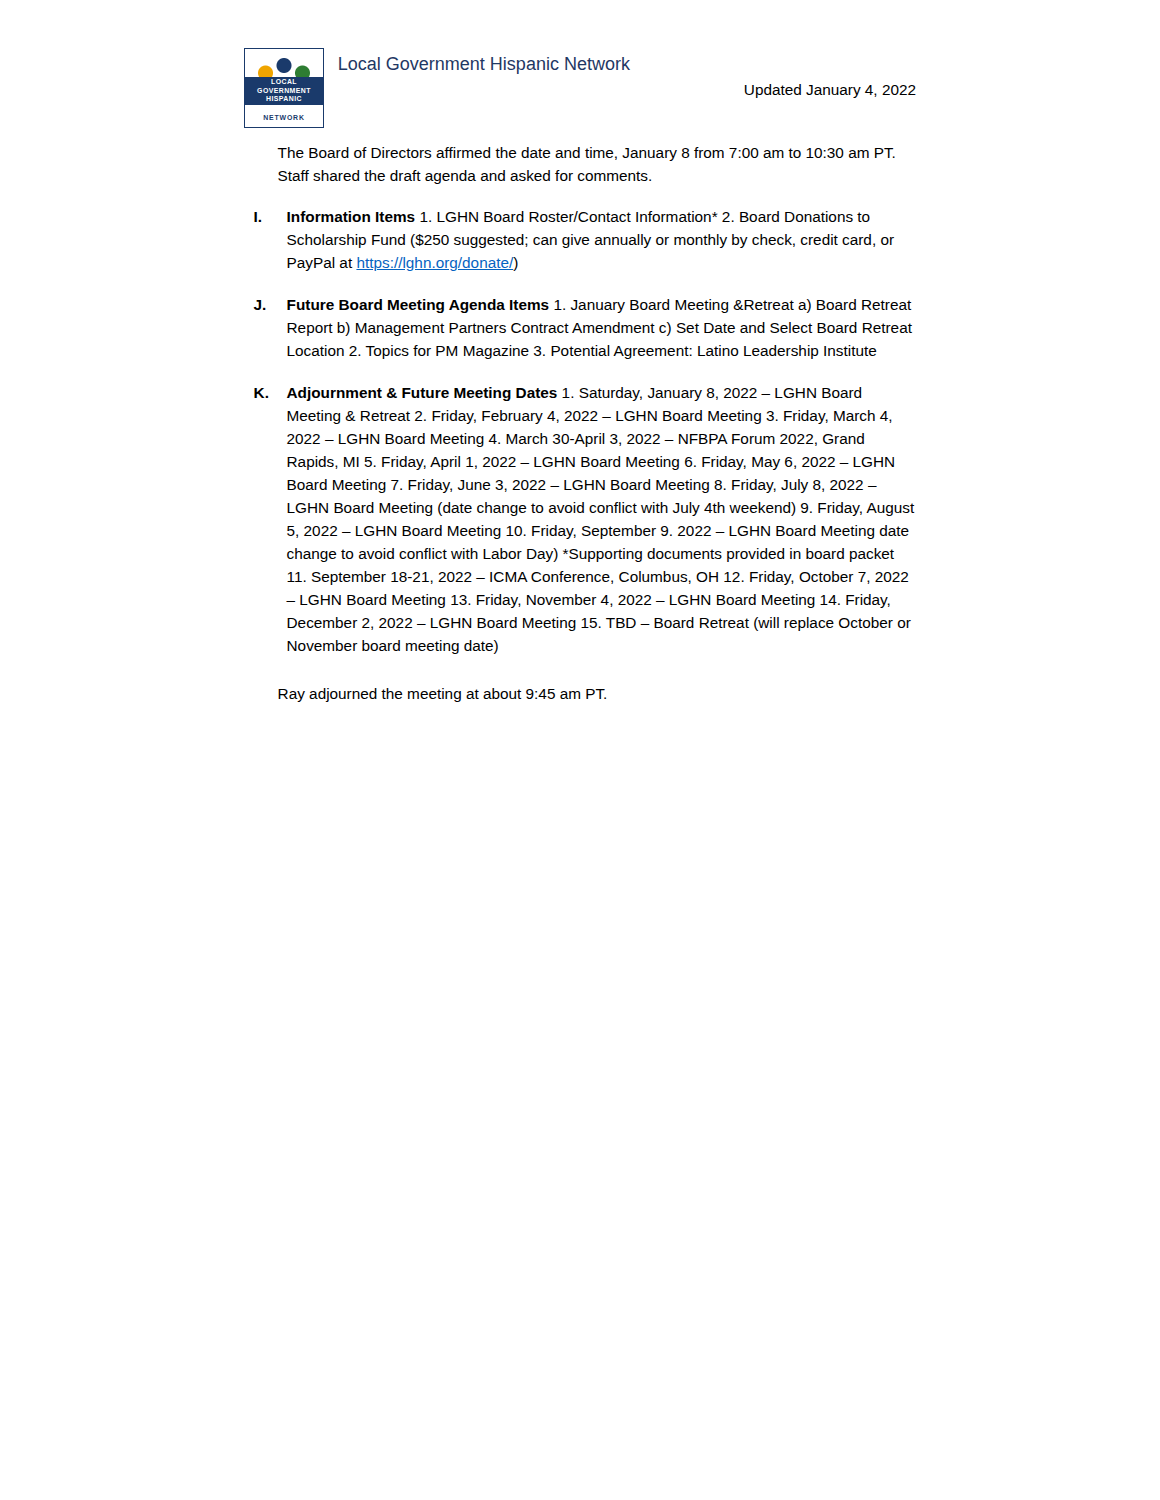LOCAL GOVERNMENT
HISPANIC
NETWORK
Local Government Hispanic Network
Updated January 4, 2022
The Board of Directors affirmed the date and time, January 8 from 7:00 am to 10:30 am PT. Staff shared the draft agenda and asked for comments.
I. Information Items 1. LGHN Board Roster/Contact Information* 2. Board Donations to Scholarship Fund ($250 suggested; can give annually or monthly by check, credit card, or PayPal at https://lghn.org/donate/)
J. Future Board Meeting Agenda Items 1. January Board Meeting &Retreat a) Board Retreat Report b) Management Partners Contract Amendment c) Set Date and Select Board Retreat Location 2. Topics for PM Magazine 3. Potential Agreement: Latino Leadership Institute
K. Adjournment & Future Meeting Dates 1. Saturday, January 8, 2022 – LGHN Board Meeting & Retreat 2. Friday, February 4, 2022 – LGHN Board Meeting 3. Friday, March 4, 2022 – LGHN Board Meeting 4. March 30-April 3, 2022 – NFBPA Forum 2022, Grand Rapids, MI 5. Friday, April 1, 2022 – LGHN Board Meeting 6. Friday, May 6, 2022 – LGHN Board Meeting 7. Friday, June 3, 2022 – LGHN Board Meeting 8. Friday, July 8, 2022 – LGHN Board Meeting (date change to avoid conflict with July 4th weekend) 9. Friday, August 5, 2022 – LGHN Board Meeting 10. Friday, September 9. 2022 – LGHN Board Meeting date change to avoid conflict with Labor Day) *Supporting documents provided in board packet 11. September 18-21, 2022 – ICMA Conference, Columbus, OH 12. Friday, October 7, 2022 – LGHN Board Meeting 13. Friday, November 4, 2022 – LGHN Board Meeting 14. Friday, December 2, 2022 – LGHN Board Meeting 15. TBD – Board Retreat (will replace October or November board meeting date)
Ray adjourned the meeting at about 9:45 am PT.